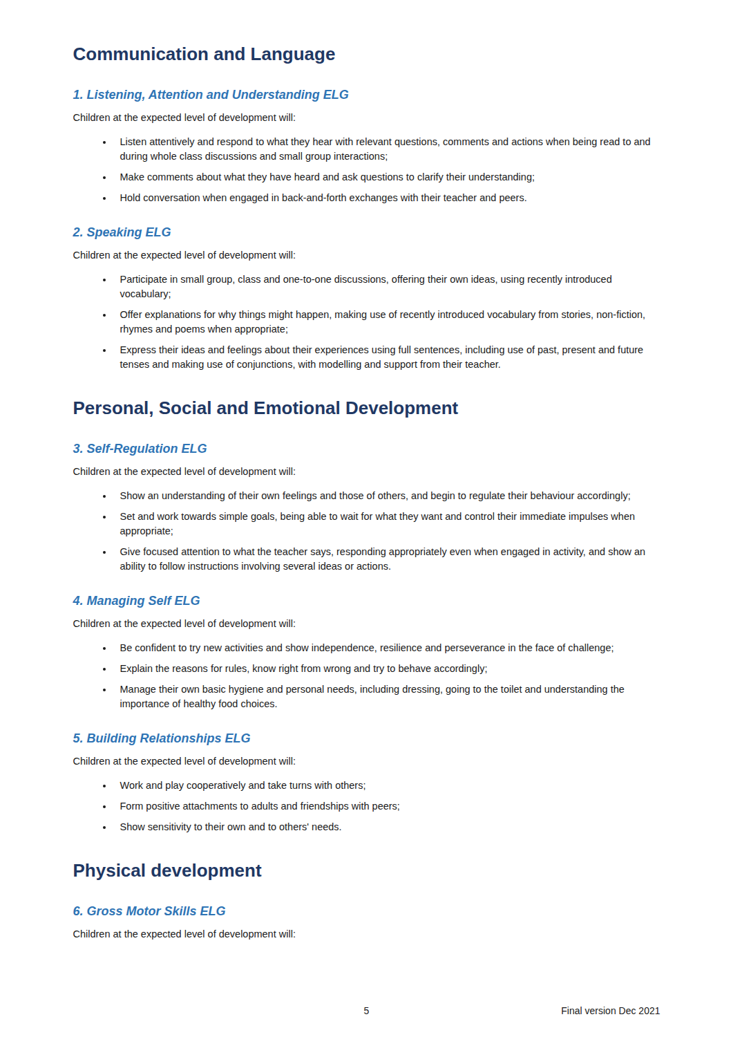Communication and Language
1. Listening, Attention and Understanding ELG
Children at the expected level of development will:
Listen attentively and respond to what they hear with relevant questions, comments and actions when being read to and during whole class discussions and small group interactions;
Make comments about what they have heard and ask questions to clarify their understanding;
Hold conversation when engaged in back-and-forth exchanges with their teacher and peers.
2. Speaking ELG
Children at the expected level of development will:
Participate in small group, class and one-to-one discussions, offering their own ideas, using recently introduced vocabulary;
Offer explanations for why things might happen, making use of recently introduced vocabulary from stories, non-fiction, rhymes and poems when appropriate;
Express their ideas and feelings about their experiences using full sentences, including use of past, present and future tenses and making use of conjunctions, with modelling and support from their teacher.
Personal, Social and Emotional Development
3. Self-Regulation ELG
Children at the expected level of development will:
Show an understanding of their own feelings and those of others, and begin to regulate their behaviour accordingly;
Set and work towards simple goals, being able to wait for what they want and control their immediate impulses when appropriate;
Give focused attention to what the teacher says, responding appropriately even when engaged in activity, and show an ability to follow instructions involving several ideas or actions.
4. Managing Self ELG
Children at the expected level of development will:
Be confident to try new activities and show independence, resilience and perseverance in the face of challenge;
Explain the reasons for rules, know right from wrong and try to behave accordingly;
Manage their own basic hygiene and personal needs, including dressing, going to the toilet and understanding the importance of healthy food choices.
5. Building Relationships ELG
Children at the expected level of development will:
Work and play cooperatively and take turns with others;
Form positive attachments to adults and friendships with peers;
Show sensitivity to their own and to others' needs.
Physical development
6. Gross Motor Skills ELG
Children at the expected level of development will:
5 Final version Dec 2021